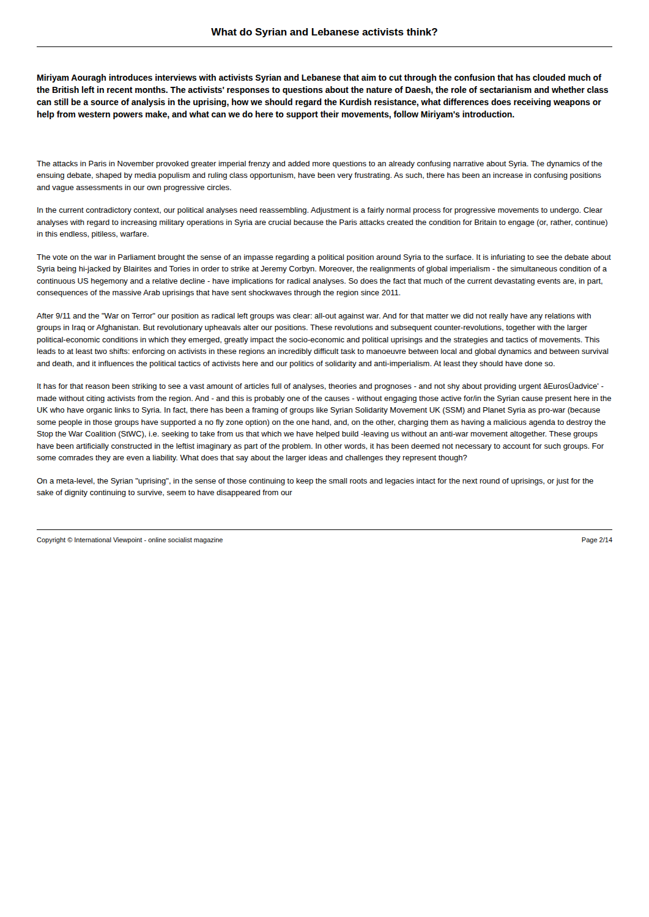What do Syrian and Lebanese activists think?
Miriyam Aouragh introduces interviews with activists Syrian and Lebanese that aim to cut through the confusion that has clouded much of the British left in recent months. The activists' responses to questions about the nature of Daesh, the role of sectarianism and whether class can still be a source of analysis in the uprising, how we should regard the Kurdish resistance, what differences does receiving weapons or help from western powers make, and what can we do here to support their movements, follow Miriyam's introduction.
The attacks in Paris in November provoked greater imperial frenzy and added more questions to an already confusing narrative about Syria. The dynamics of the ensuing debate, shaped by media populism and ruling class opportunism, have been very frustrating. As such, there has been an increase in confusing positions and vague assessments in our own progressive circles.
In the current contradictory context, our political analyses need reassembling. Adjustment is a fairly normal process for progressive movements to undergo. Clear analyses with regard to increasing military operations in Syria are crucial because the Paris attacks created the condition for Britain to engage (or, rather, continue) in this endless, pitiless, warfare.
The vote on the war in Parliament brought the sense of an impasse regarding a political position around Syria to the surface. It is infuriating to see the debate about Syria being hi-jacked by Blairites and Tories in order to strike at Jeremy Corbyn. Moreover, the realignments of global imperialism - the simultaneous condition of a continuous US hegemony and a relative decline - have implications for radical analyses. So does the fact that much of the current devastating events are, in part, consequences of the massive Arab uprisings that have sent shockwaves through the region since 2011.
After 9/11 and the "War on Terror" our position as radical left groups was clear: all-out against war. And for that matter we did not really have any relations with groups in Iraq or Afghanistan. But revolutionary upheavals alter our positions. These revolutions and subsequent counter-revolutions, together with the larger political-economic conditions in which they emerged, greatly impact the socio-economic and political uprisings and the strategies and tactics of movements. This leads to at least two shifts: enforcing on activists in these regions an incredibly difficult task to manoeuvre between local and global dynamics and between survival and death, and it influences the political tactics of activists here and our politics of solidarity and anti-imperialism. At least they should have done so.
It has for that reason been striking to see a vast amount of articles full of analyses, theories and prognoses - and not shy about providing urgent âEurosÜadvice' - made without citing activists from the region. And - and this is probably one of the causes - without engaging those active for/in the Syrian cause present here in the UK who have organic links to Syria. In fact, there has been a framing of groups like Syrian Solidarity Movement UK (SSM) and Planet Syria as pro-war (because some people in those groups have supported a no fly zone option) on the one hand, and, on the other, charging them as having a malicious agenda to destroy the Stop the War Coalition (StWC), i.e. seeking to take from us that which we have helped build -leaving us without an anti-war movement altogether. These groups have been artificially constructed in the leftist imaginary as part of the problem. In other words, it has been deemed not necessary to account for such groups. For some comrades they are even a liability. What does that say about the larger ideas and challenges they represent though?
On a meta-level, the Syrian "uprising", in the sense of those continuing to keep the small roots and legacies intact for the next round of uprisings, or just for the sake of dignity continuing to survive, seem to have disappeared from our
Copyright © International Viewpoint - online socialist magazine Page 2/14